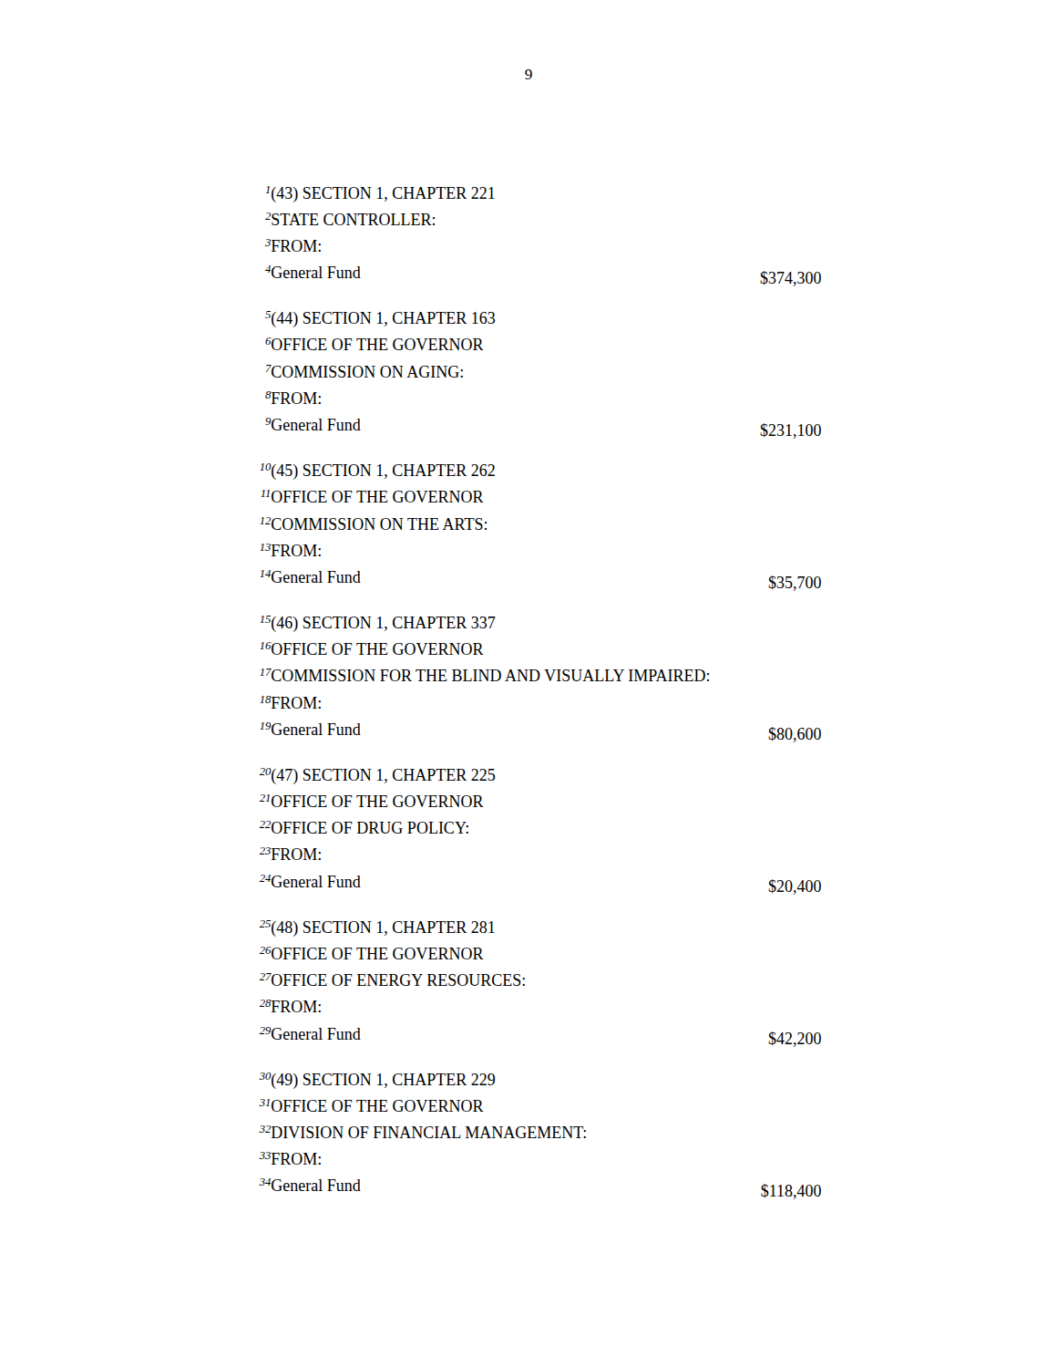9
| 1 | (43) SECTION 1, CHAPTER 221 | |
| 2 | STATE CONTROLLER: | |
| 3 | FROM: | |
| 4 | General Fund | $374,300 |
| 5 | (44) SECTION 1, CHAPTER 163 | |
| 6 | OFFICE OF THE GOVERNOR | |
| 7 | COMMISSION ON AGING: | |
| 8 | FROM: | |
| 9 | General Fund | $231,100 |
| 10 | (45) SECTION 1, CHAPTER 262 | |
| 11 | OFFICE OF THE GOVERNOR | |
| 12 | COMMISSION ON THE ARTS: | |
| 13 | FROM: | |
| 14 | General Fund | $35,700 |
| 15 | (46) SECTION 1, CHAPTER 337 | |
| 16 | OFFICE OF THE GOVERNOR | |
| 17 | COMMISSION FOR THE BLIND AND VISUALLY IMPAIRED: | |
| 18 | FROM: | |
| 19 | General Fund | $80,600 |
| 20 | (47) SECTION 1, CHAPTER 225 | |
| 21 | OFFICE OF THE GOVERNOR | |
| 22 | OFFICE OF DRUG POLICY: | |
| 23 | FROM: | |
| 24 | General Fund | $20,400 |
| 25 | (48) SECTION 1, CHAPTER 281 | |
| 26 | OFFICE OF THE GOVERNOR | |
| 27 | OFFICE OF ENERGY RESOURCES: | |
| 28 | FROM: | |
| 29 | General Fund | $42,200 |
| 30 | (49) SECTION 1, CHAPTER 229 | |
| 31 | OFFICE OF THE GOVERNOR | |
| 32 | DIVISION OF FINANCIAL MANAGEMENT: | |
| 33 | FROM: | |
| 34 | General Fund | $118,400 |